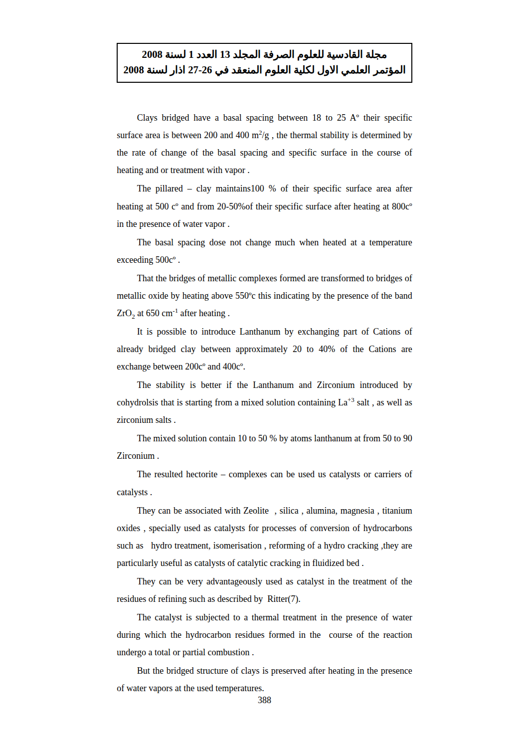مجلة القادسية للعلوم الصرفة المجلد 13 العدد 1 لسنة 2008
المؤتمر العلمي الاول لكلية العلوم المنعقد في 26-27 اذار لسنة 2008
Clays bridged have a basal spacing between 18 to 25 Aº their specific surface area is between 200 and 400 m2/g , the thermal stability is determined by the rate of change of the basal spacing and specific surface in the course of heating and or treatment with vapor .
The pillared – clay maintains100 % of their specific surface area after heating at 500 cº and from 20-50%of their specific surface after heating at 800cº in the presence of water vapor .
The basal spacing dose not change much when heated at a temperature exceeding 500cº .
That the bridges of metallic complexes formed are transformed to bridges of metallic oxide by heating above 550ºc this indicating by the presence of the band ZrO2 at 650 cm-1 after heating .
It is possible to introduce Lanthanum by exchanging part of Cations of already bridged clay between approximately 20 to 40% of the Cations are exchange between 200cº and 400cº.
The stability is better if the Lanthanum and Zirconium introduced by cohydrolsis that is starting from a mixed solution containing La+3 salt , as well as zirconium salts .
The mixed solution contain 10 to 50 % by atoms lanthanum at from 50 to 90 Zirconium .
The resulted hectorite – complexes can be used us catalysts or carriers of catalysts .
They can be associated with Zeolite , silica , alumina, magnesia , titanium oxides , specially used as catalysts for processes of conversion of hydrocarbons such as hydro treatment, isomerisation , reforming of a hydro cracking ,they are particularly useful as catalysts of catalytic cracking in fluidized bed .
They can be very advantageously used as catalyst in the treatment of the residues of refining such as described by Ritter(7).
The catalyst is subjected to a thermal treatment in the presence of water during which the hydrocarbon residues formed in the course of the reaction undergo a total or partial combustion .
But the bridged structure of clays is preserved after heating in the presence of water vapors at the used temperatures.
388